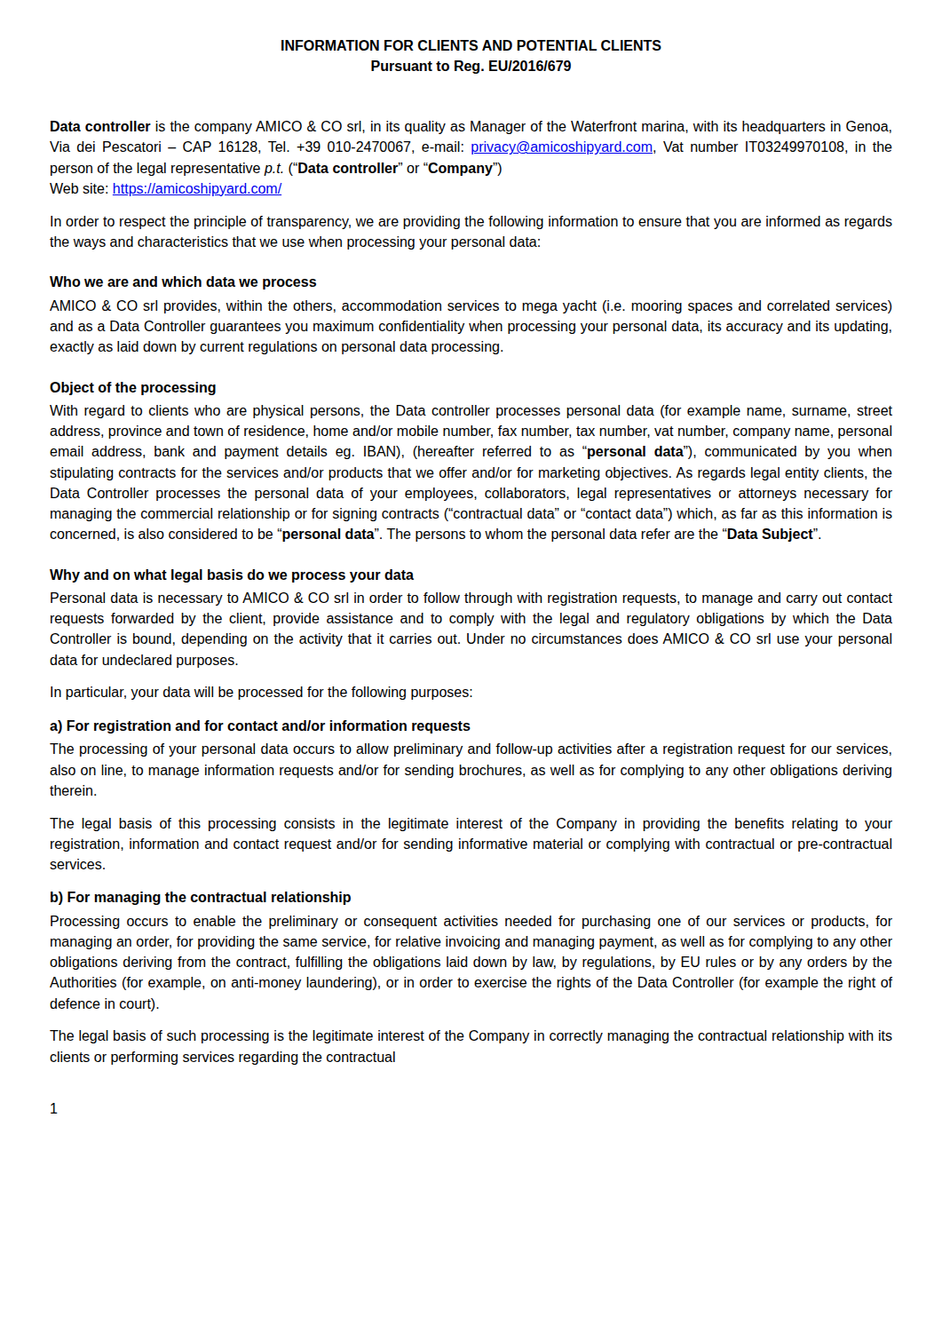INFORMATION FOR CLIENTS AND POTENTIAL CLIENTS
Pursuant to Reg. EU/2016/679
Data controller is the company AMICO & CO srl, in its quality as Manager of the Waterfront marina, with its headquarters in Genoa, Via dei Pescatori – CAP 16128, Tel. +39 010-2470067, e-mail: privacy@amicoshipyard.com, Vat number IT03249970108, in the person of the legal representative p.t. (“Data controller” or “Company”)
Web site: https://amicoshipyard.com/
In order to respect the principle of transparency, we are providing the following information to ensure that you are informed as regards the ways and characteristics that we use when processing your personal data:
Who we are and which data we process
AMICO & CO srl provides, within the others, accommodation services to mega yacht (i.e. mooring spaces and correlated services) and as a Data Controller guarantees you maximum confidentiality when processing your personal data, its accuracy and its updating, exactly as laid down by current regulations on personal data processing.
Object of the processing
With regard to clients who are physical persons, the Data controller processes personal data (for example name, surname, street address, province and town of residence, home and/or mobile number, fax number, tax number, vat number, company name, personal email address, bank and payment details eg. IBAN), (hereafter referred to as “personal data”), communicated by you when stipulating contracts for the services and/or products that we offer and/or for marketing objectives. As regards legal entity clients, the Data Controller processes the personal data of your employees, collaborators, legal representatives or attorneys necessary for managing the commercial relationship or for signing contracts (“contractual data” or “contact data”) which, as far as this information is concerned, is also considered to be “personal data”. The persons to whom the personal data refer are the “Data Subject”.
Why and on what legal basis do we process your data
Personal data is necessary to AMICO & CO srl in order to follow through with registration requests, to manage and carry out contact requests forwarded by the client, provide assistance and to comply with the legal and regulatory obligations by which the Data Controller is bound, depending on the activity that it carries out. Under no circumstances does AMICO & CO srl use your personal data for undeclared purposes.
In particular, your data will be processed for the following purposes:
a) For registration and for contact and/or information requests
The processing of your personal data occurs to allow preliminary and follow-up activities after a registration request for our services, also on line, to manage information requests and/or for sending brochures, as well as for complying to any other obligations deriving therein.
The legal basis of this processing consists in the legitimate interest of the Company in providing the benefits relating to your registration, information and contact request and/or for sending informative material or complying with contractual or pre-contractual services.
b) For managing the contractual relationship
Processing occurs to enable the preliminary or consequent activities needed for purchasing one of our services or products, for managing an order, for providing the same service, for relative invoicing and managing payment, as well as for complying to any other obligations deriving from the contract, fulfilling the obligations laid down by law, by regulations, by EU rules or by any orders by the Authorities (for example, on anti-money laundering), or in order to exercise the rights of the Data Controller (for example the right of defence in court).
The legal basis of such processing is the legitimate interest of the Company in correctly managing the contractual relationship with its clients or performing services regarding the contractual
1